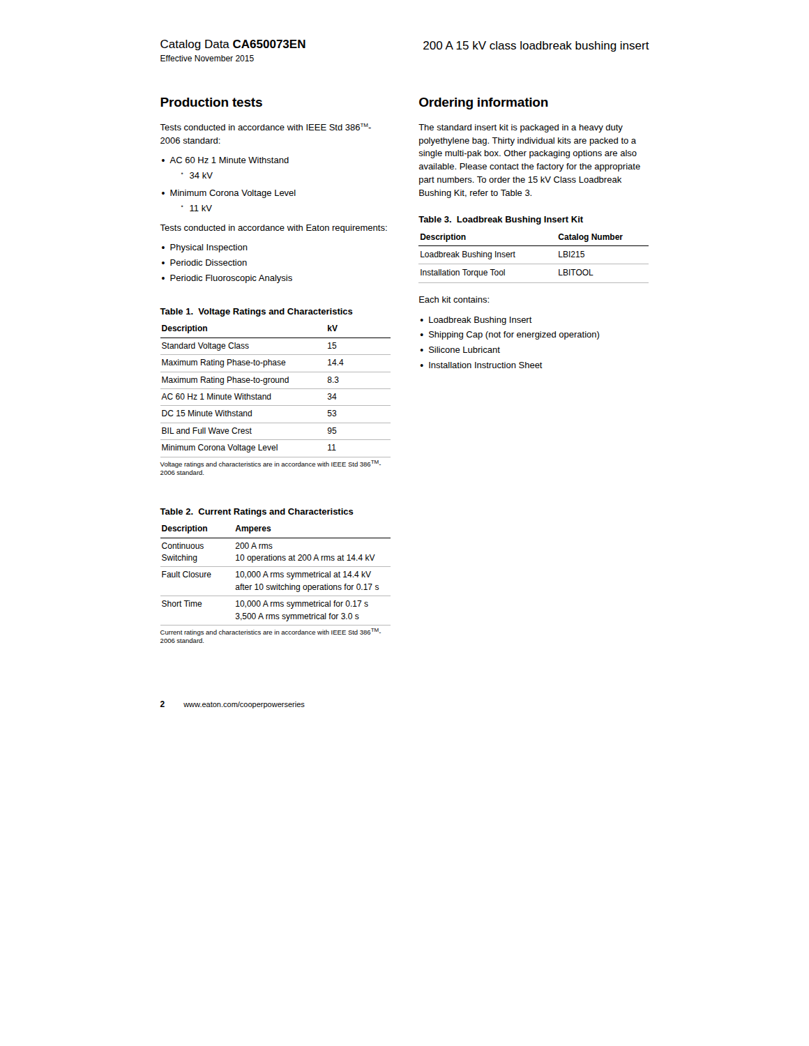Catalog Data CA650073EN
Effective November 2015
200 A 15 kV class loadbreak bushing insert
Production tests
Tests conducted in accordance with IEEE Std 386TM-2006 standard:
AC 60 Hz 1 Minute Withstand
34 kV
Minimum Corona Voltage Level
11 kV
Tests conducted in accordance with Eaton requirements:
Physical Inspection
Periodic Dissection
Periodic Fluoroscopic Analysis
Table 1. Voltage Ratings and Characteristics
| Description | kV |
| --- | --- |
| Standard Voltage Class | 15 |
| Maximum Rating Phase-to-phase | 14.4 |
| Maximum Rating Phase-to-ground | 8.3 |
| AC 60 Hz 1 Minute Withstand | 34 |
| DC 15 Minute Withstand | 53 |
| BIL and Full Wave Crest | 95 |
| Minimum Corona Voltage Level | 11 |
Voltage ratings and characteristics are in accordance with IEEE Std 386TM-2006 standard.
Table 2. Current Ratings and Characteristics
| Description | Amperes |
| --- | --- |
| Continuous Switching | 200 A rms 10 operations at 200 A rms at 14.4 kV |
| Fault Closure | 10,000 A rms symmetrical at 14.4 kV after 10 switching operations for 0.17 s |
| Short Time | 10,000 A rms symmetrical for 0.17 s 3,500 A rms symmetrical for 3.0 s |
Current ratings and characteristics are in accordance with IEEE Std 386TM-2006 standard.
Ordering information
The standard insert kit is packaged in a heavy duty polyethylene bag. Thirty individual kits are packed to a single multi-pak box. Other packaging options are also available. Please contact the factory for the appropriate part numbers. To order the 15 kV Class Loadbreak Bushing Kit, refer to Table 3.
Table 3. Loadbreak Bushing Insert Kit
| Description | Catalog Number |
| --- | --- |
| Loadbreak Bushing Insert | LBI215 |
| Installation Torque Tool | LBITOOL |
Each kit contains:
Loadbreak Bushing Insert
Shipping Cap (not for energized operation)
Silicone Lubricant
Installation Instruction Sheet
2 www.eaton.com/cooperpowerseries